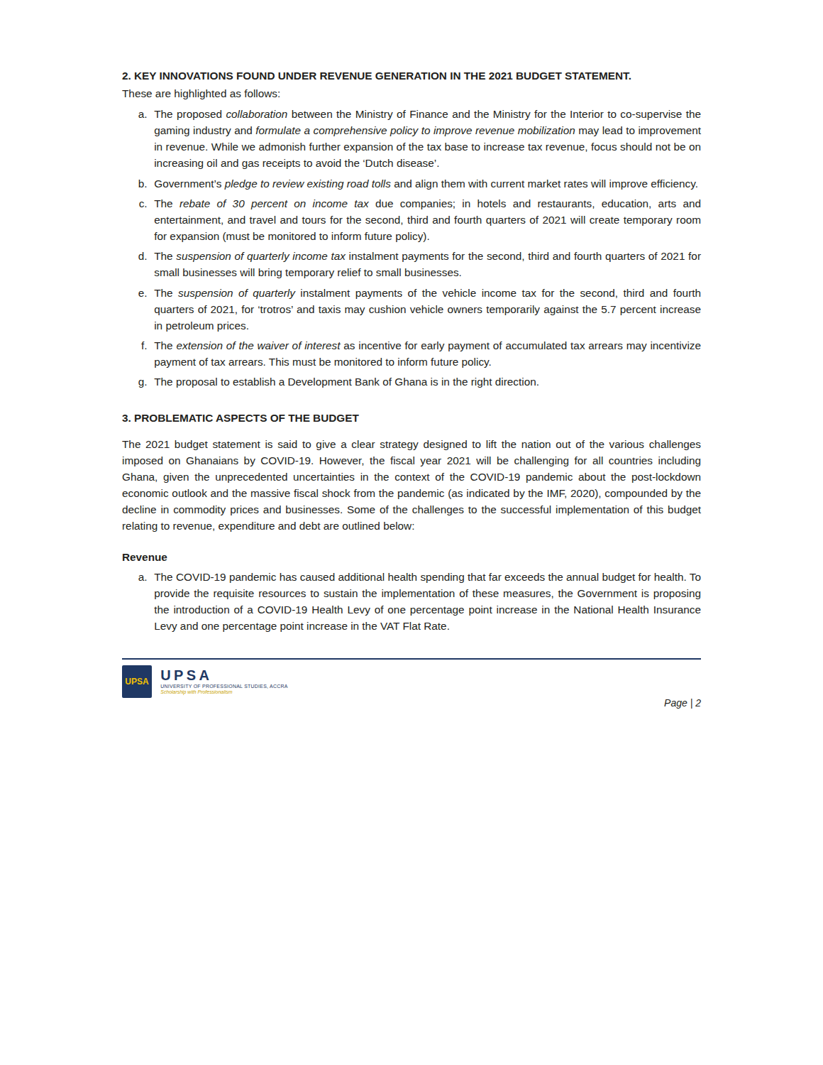2. KEY INNOVATIONS FOUND UNDER REVENUE GENERATION IN THE 2021 BUDGET STATEMENT.
These are highlighted as follows:
The proposed collaboration between the Ministry of Finance and the Ministry for the Interior to co-supervise the gaming industry and formulate a comprehensive policy to improve revenue mobilization may lead to improvement in revenue. While we admonish further expansion of the tax base to increase tax revenue, focus should not be on increasing oil and gas receipts to avoid the ‘Dutch disease’.
Government’s pledge to review existing road tolls and align them with current market rates will improve efficiency.
The rebate of 30 percent on income tax due companies; in hotels and restaurants, education, arts and entertainment, and travel and tours for the second, third and fourth quarters of 2021 will create temporary room for expansion (must be monitored to inform future policy).
The suspension of quarterly income tax instalment payments for the second, third and fourth quarters of 2021 for small businesses will bring temporary relief to small businesses.
The suspension of quarterly instalment payments of the vehicle income tax for the second, third and fourth quarters of 2021, for ‘trotros’ and taxis may cushion vehicle owners temporarily against the 5.7 percent increase in petroleum prices.
The extension of the waiver of interest as incentive for early payment of accumulated tax arrears may incentivize payment of tax arrears. This must be monitored to inform future policy.
The proposal to establish a Development Bank of Ghana is in the right direction.
3. PROBLEMATIC ASPECTS OF THE BUDGET
The 2021 budget statement is said to give a clear strategy designed to lift the nation out of the various challenges imposed on Ghanaians by COVID-19. However, the fiscal year 2021 will be challenging for all countries including Ghana, given the unprecedented uncertainties in the context of the COVID-19 pandemic about the post-lockdown economic outlook and the massive fiscal shock from the pandemic (as indicated by the IMF, 2020), compounded by the decline in commodity prices and businesses. Some of the challenges to the successful implementation of this budget relating to revenue, expenditure and debt are outlined below:
Revenue
The COVID-19 pandemic has caused additional health spending that far exceeds the annual budget for health. To provide the requisite resources to sustain the implementation of these measures, the Government is proposing the introduction of a COVID-19 Health Levy of one percentage point increase in the National Health Insurance Levy and one percentage point increase in the VAT Flat Rate.
UPSA UPSA UNIVERSITY OF PROFESSIONAL STUDIES, ACCRA Scholarship with Professionalism
Page | 2